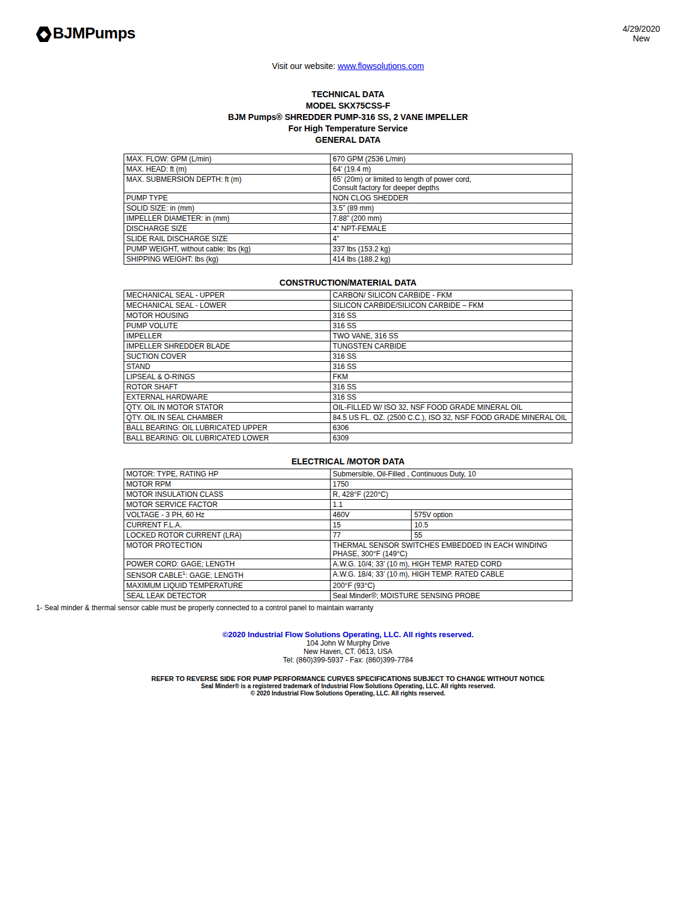◆BJMPumps
4/29/2020
New
Visit our website: www.flowsolutions.com
TECHNICAL DATA
MODEL SKX75CSS-F
BJM Pumps® SHREDDER PUMP-316 SS, 2 VANE IMPELLER
For High Temperature Service
GENERAL DATA
| MAX. FLOW: GPM (L/min) | 670 GPM (2536 L/min) |
| MAX. HEAD: ft (m) | 64’ (19.4 m) |
| MAX. SUBMERSION DEPTH: ft (m) | 65’ (20m) or limited to length of power cord, Consult factory for deeper depths |
| PUMP TYPE | NON CLOG SHEDDER |
| SOLID SIZE: in (mm) | 3.5” (89 mm) |
| IMPELLER DIAMETER: in (mm) | 7.88” (200 mm) |
| DISCHARGE SIZE | 4” NPT-FEMALE |
| SLIDE RAIL DISCHARGE SIZE | 4” |
| PUMP WEIGHT, without cable: lbs (kg) | 337 lbs (153.2 kg) |
| SHIPPING WEIGHT: lbs (kg) | 414 lbs (188.2 kg) |
CONSTRUCTION/MATERIAL DATA
| MECHANICAL SEAL - UPPER | CARBON/ SILICON CARBIDE - FKM |
| MECHANICAL SEAL - LOWER | SILICON CARBIDE/SILICON CARBIDE – FKM |
| MOTOR HOUSING | 316 SS |
| PUMP VOLUTE | 316 SS |
| IMPELLER | TWO VANE, 316 SS |
| IMPELLER SHREDDER BLADE | TUNGSTEN CARBIDE |
| SUCTION COVER | 316 SS |
| STAND | 316 SS |
| LIPSEAL & O-RINGS | FKM |
| ROTOR SHAFT | 316 SS |
| EXTERNAL HARDWARE | 316 SS |
| QTY. OIL IN MOTOR STATOR | OIL-FILLED W/ ISO 32, NSF FOOD GRADE MINERAL OIL |
| QTY. OIL IN SEAL CHAMBER | 84.5 US FL. OZ. (2500 C.C.), ISO 32, NSF FOOD GRADE MINERAL OIL |
| BALL BEARING: OIL LUBRICATED UPPER | 6306 |
| BALL BEARING: OIL LUBRICATED LOWER | 6309 |
ELECTRICAL /MOTOR DATA
| MOTOR: TYPE, RATING HP | Submersible, Oil-Filled , Continuous Duty, 10 |
| MOTOR RPM | 1750 |
| MOTOR INSULATION CLASS | R, 428°F (220°C) |
| MOTOR SERVICE FACTOR | 1.1 |
| VOLTAGE - 3 PH, 60 Hz | 460V | 575V option |
| CURRENT F.L.A. | 15 | 10.5 |
| LOCKED ROTOR CURRENT (LRA) | 77 | 55 |
| MOTOR PROTECTION | THERMAL SENSOR SWITCHES EMBEDDED IN EACH WINDING PHASE, 300°F (149°C) |
| POWER CORD: GAGE; LENGTH | A.W.G. 10/4; 33’ (10 m), HIGH TEMP. RATED CORD |
| SENSOR CABLE 1 : GAGE; LENGTH | A.W.G. 18/4; 33’ (10 m), HIGH TEMP. RATED CABLE |
| MAXIMUM LIQUID TEMPERATURE | 200°F (93°C) |
| SEAL LEAK DETECTOR | Seal Minder®; MOISTURE SENSING PROBE |
1- Seal minder & thermal sensor cable must be properly connected to a control panel to maintain warranty
©2020 Industrial Flow Solutions Operating, LLC. All rights reserved.
104 John W Murphy Drive
New Haven, CT. 0613, USA
Tel: (860)399-5937 - Fax: (860)399-7784
REFER TO REVERSE SIDE FOR PUMP PERFORMANCE CURVES SPECIFICATIONS SUBJECT TO CHANGE WITHOUT NOTICE
Seal Minder® is a registered trademark of Industrial Flow Solutions Operating, LLC. All rights reserved.
© 2020 Industrial Flow Solutions Operating, LLC. All rights reserved.